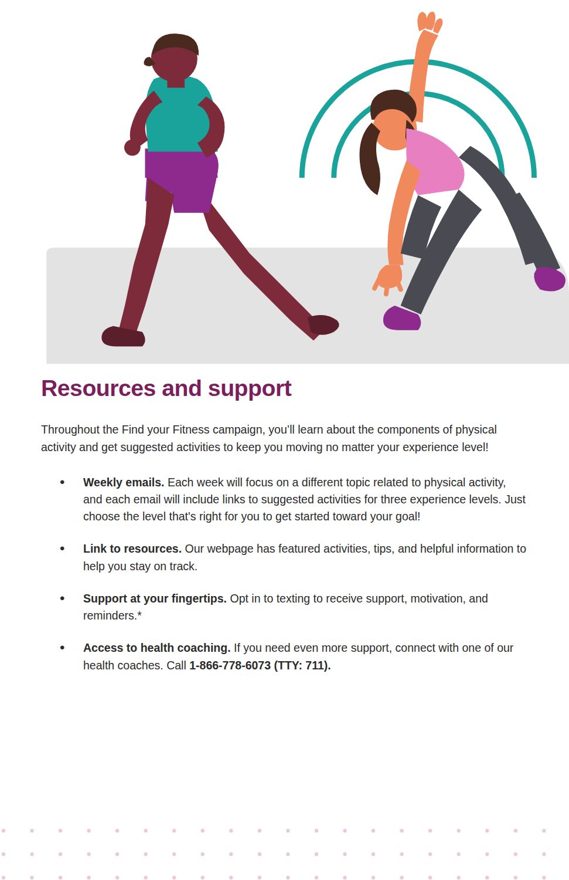Resources and support
Throughout the Find your Fitness campaign, you’ll learn about the components of physical activity and get suggested activities to keep you moving no matter your experience level!
Weekly emails. Each week will focus on a different topic related to physical activity, and each email will include links to suggested activities for three experience levels. Just choose the level that's right for you to get started toward your goal!
Link to resources. Our webpage has featured activities, tips, and helpful information to help you stay on track.
Support at your fingertips. Opt in to texting to receive support, motivation, and reminders.*
Access to health coaching. If you need even more support, connect with one of our health coaches. Call 1-866-778-6073 (TTY: 711).